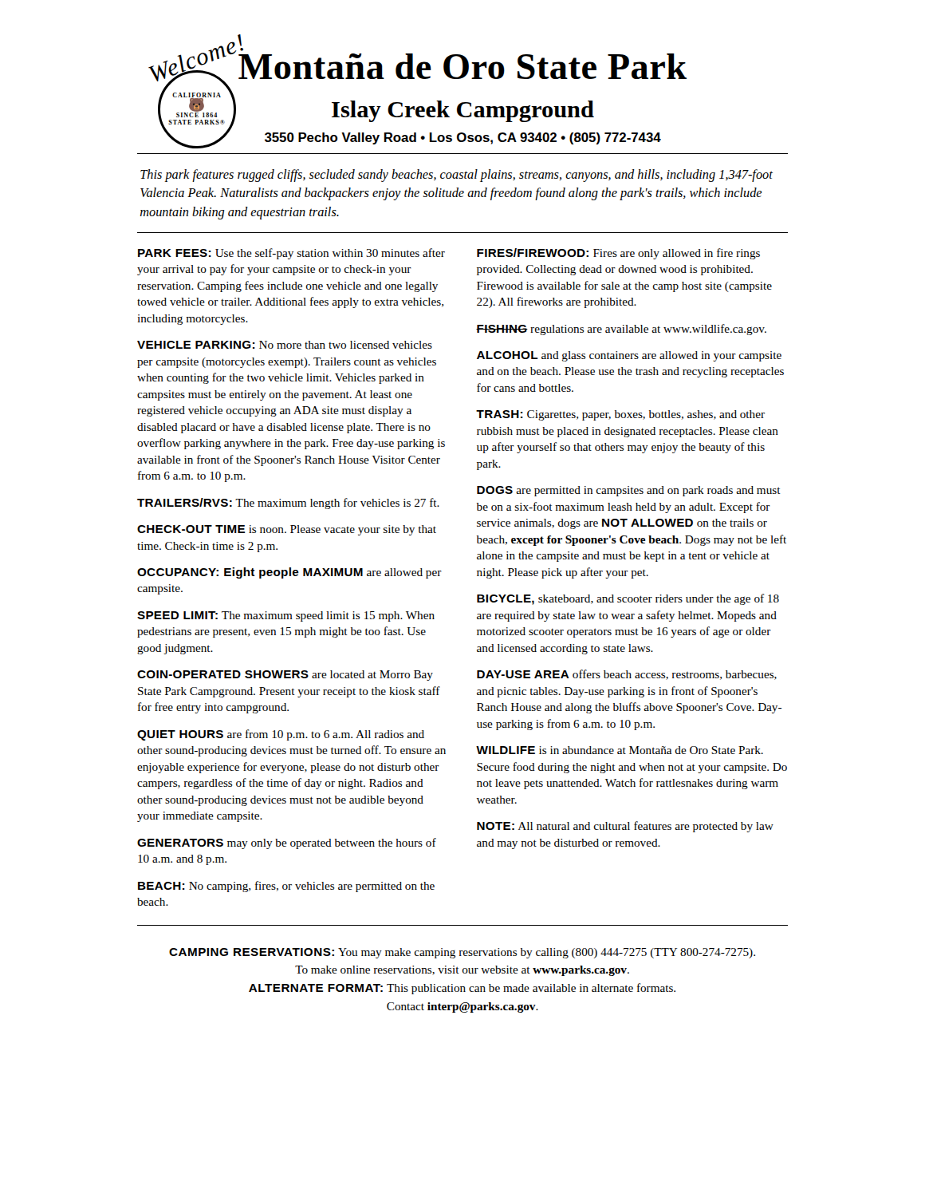Welcome!
California 🐻 Since 1864 State Parks®
Montaña de Oro State Park
Islay Creek Campground
3550 Pecho Valley Road • Los Osos, CA 93402 • (805) 772-7434
This park features rugged cliffs, secluded sandy beaches, coastal plains, streams, canyons, and hills, including 1,347-foot Valencia Peak. Naturalists and backpackers enjoy the solitude and freedom found along the park's trails, which include mountain biking and equestrian trails.
PARK FEES: Use the self-pay station within 30 minutes after your arrival to pay for your campsite or to check-in your reservation. Camping fees include one vehicle and one legally towed vehicle or trailer. Additional fees apply to extra vehicles, including motorcycles.
VEHICLE PARKING: No more than two licensed vehicles per campsite (motorcycles exempt). Trailers count as vehicles when counting for the two vehicle limit. Vehicles parked in campsites must be entirely on the pavement. At least one registered vehicle occupying an ADA site must display a disabled placard or have a disabled license plate. There is no overflow parking anywhere in the park. Free day-use parking is available in front of the Spooner's Ranch House Visitor Center from 6 a.m. to 10 p.m.
TRAILERS/RVS: The maximum length for vehicles is 27 ft.
CHECK-OUT TIME is noon. Please vacate your site by that time. Check-in time is 2 p.m.
OCCUPANCY: Eight people MAXIMUM are allowed per campsite.
SPEED LIMIT: The maximum speed limit is 15 mph. When pedestrians are present, even 15 mph might be too fast. Use good judgment.
COIN-OPERATED SHOWERS are located at Morro Bay State Park Campground. Present your receipt to the kiosk staff for free entry into campground.
QUIET HOURS are from 10 p.m. to 6 a.m. All radios and other sound-producing devices must be turned off. To ensure an enjoyable experience for everyone, please do not disturb other campers, regardless of the time of day or night. Radios and other sound-producing devices must not be audible beyond your immediate campsite.
GENERATORS may only be operated between the hours of 10 a.m. and 8 p.m.
BEACH: No camping, fires, or vehicles are permitted on the beach.
FIRES/FIREWOOD: Fires are only allowed in fire rings provided. Collecting dead or downed wood is prohibited. Firewood is available for sale at the camp host site (campsite 22). All fireworks are prohibited.
FISHING regulations are available at www.wildlife.ca.gov.
ALCOHOL and glass containers are allowed in your campsite and on the beach. Please use the trash and recycling receptacles for cans and bottles.
TRASH: Cigarettes, paper, boxes, bottles, ashes, and other rubbish must be placed in designated receptacles. Please clean up after yourself so that others may enjoy the beauty of this park.
DOGS are permitted in campsites and on park roads and must be on a six-foot maximum leash held by an adult. Except for service animals, dogs are NOT ALLOWED on the trails or beach, except for Spooner's Cove beach. Dogs may not be left alone in the campsite and must be kept in a tent or vehicle at night. Please pick up after your pet.
BICYCLE, skateboard, and scooter riders under the age of 18 are required by state law to wear a safety helmet. Mopeds and motorized scooter operators must be 16 years of age or older and licensed according to state laws.
DAY-USE AREA offers beach access, restrooms, barbecues, and picnic tables. Day-use parking is in front of Spooner's Ranch House and along the bluffs above Spooner's Cove. Day-use parking is from 6 a.m. to 10 p.m.
WILDLIFE is in abundance at Montaña de Oro State Park. Secure food during the night and when not at your campsite. Do not leave pets unattended. Watch for rattlesnakes during warm weather.
NOTE: All natural and cultural features are protected by law and may not be disturbed or removed.
CAMPING RESERVATIONS: You may make camping reservations by calling (800) 444-7275 (TTY 800-274-7275).
To make online reservations, visit our website at www.parks.ca.gov.
ALTERNATE FORMAT: This publication can be made available in alternate formats.
Contact interp@parks.ca.gov.